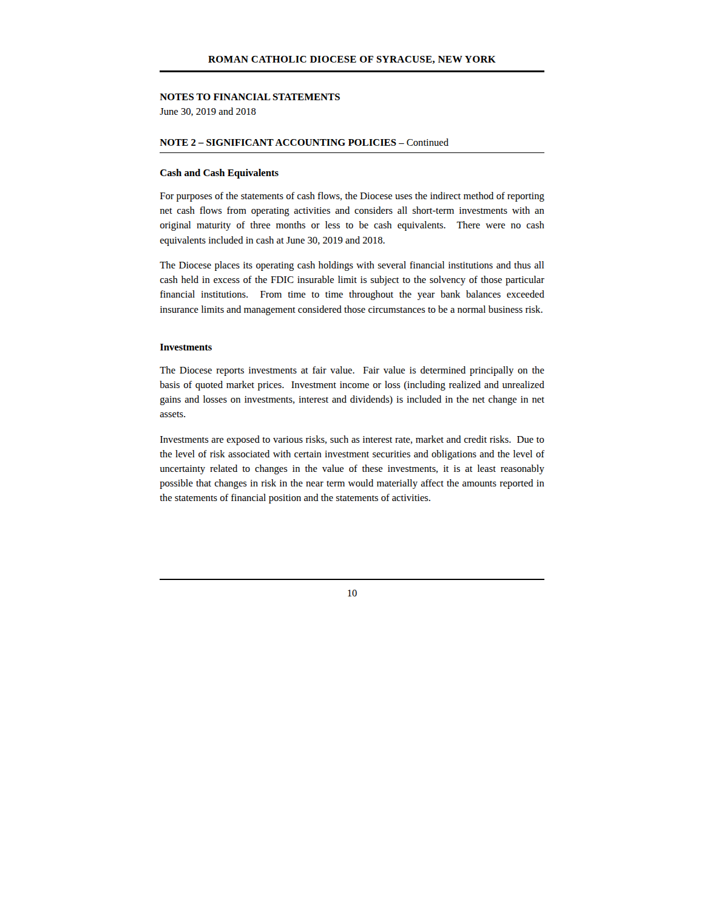ROMAN CATHOLIC DIOCESE OF SYRACUSE, NEW YORK
NOTES TO FINANCIAL STATEMENTS
June 30, 2019 and 2018
NOTE 2 – SIGNIFICANT ACCOUNTING POLICIES – Continued
Cash and Cash Equivalents
For purposes of the statements of cash flows, the Diocese uses the indirect method of reporting net cash flows from operating activities and considers all short-term investments with an original maturity of three months or less to be cash equivalents. There were no cash equivalents included in cash at June 30, 2019 and 2018.
The Diocese places its operating cash holdings with several financial institutions and thus all cash held in excess of the FDIC insurable limit is subject to the solvency of those particular financial institutions. From time to time throughout the year bank balances exceeded insurance limits and management considered those circumstances to be a normal business risk.
Investments
The Diocese reports investments at fair value. Fair value is determined principally on the basis of quoted market prices. Investment income or loss (including realized and unrealized gains and losses on investments, interest and dividends) is included in the net change in net assets.
Investments are exposed to various risks, such as interest rate, market and credit risks. Due to the level of risk associated with certain investment securities and obligations and the level of uncertainty related to changes in the value of these investments, it is at least reasonably possible that changes in risk in the near term would materially affect the amounts reported in the statements of financial position and the statements of activities.
10